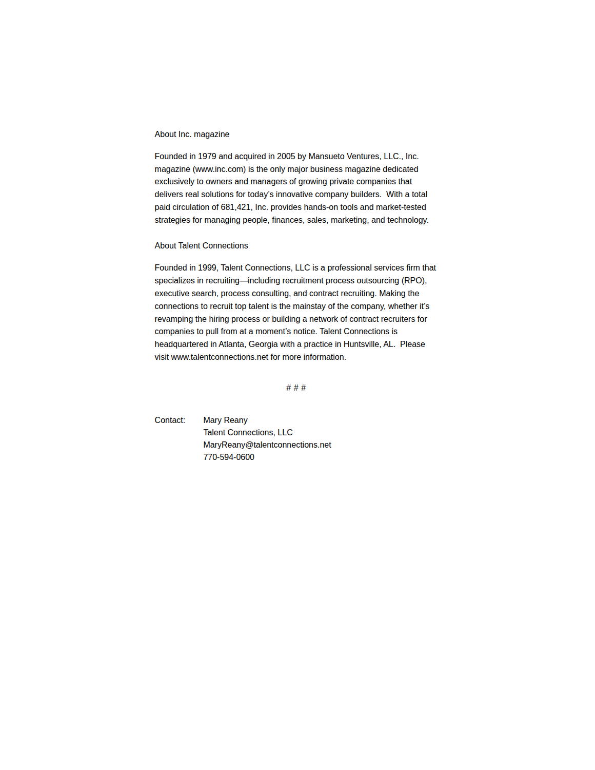About Inc. magazine
Founded in 1979 and acquired in 2005 by Mansueto Ventures, LLC., Inc. magazine (www.inc.com) is the only major business magazine dedicated exclusively to owners and managers of growing private companies that delivers real solutions for today’s innovative company builders. With a total paid circulation of 681,421, Inc. provides hands-on tools and market-tested strategies for managing people, finances, sales, marketing, and technology.
About Talent Connections
Founded in 1999, Talent Connections, LLC is a professional services firm that specializes in recruiting—including recruitment process outsourcing (RPO), executive search, process consulting, and contract recruiting. Making the connections to recruit top talent is the mainstay of the company, whether it’s revamping the hiring process or building a network of contract recruiters for companies to pull from at a moment’s notice. Talent Connections is headquartered in Atlanta, Georgia with a practice in Huntsville, AL. Please visit www.talentconnections.net for more information.
###
Contact:
Mary Reany
Talent Connections, LLC
MaryReany@talentconnections.net
770-594-0600